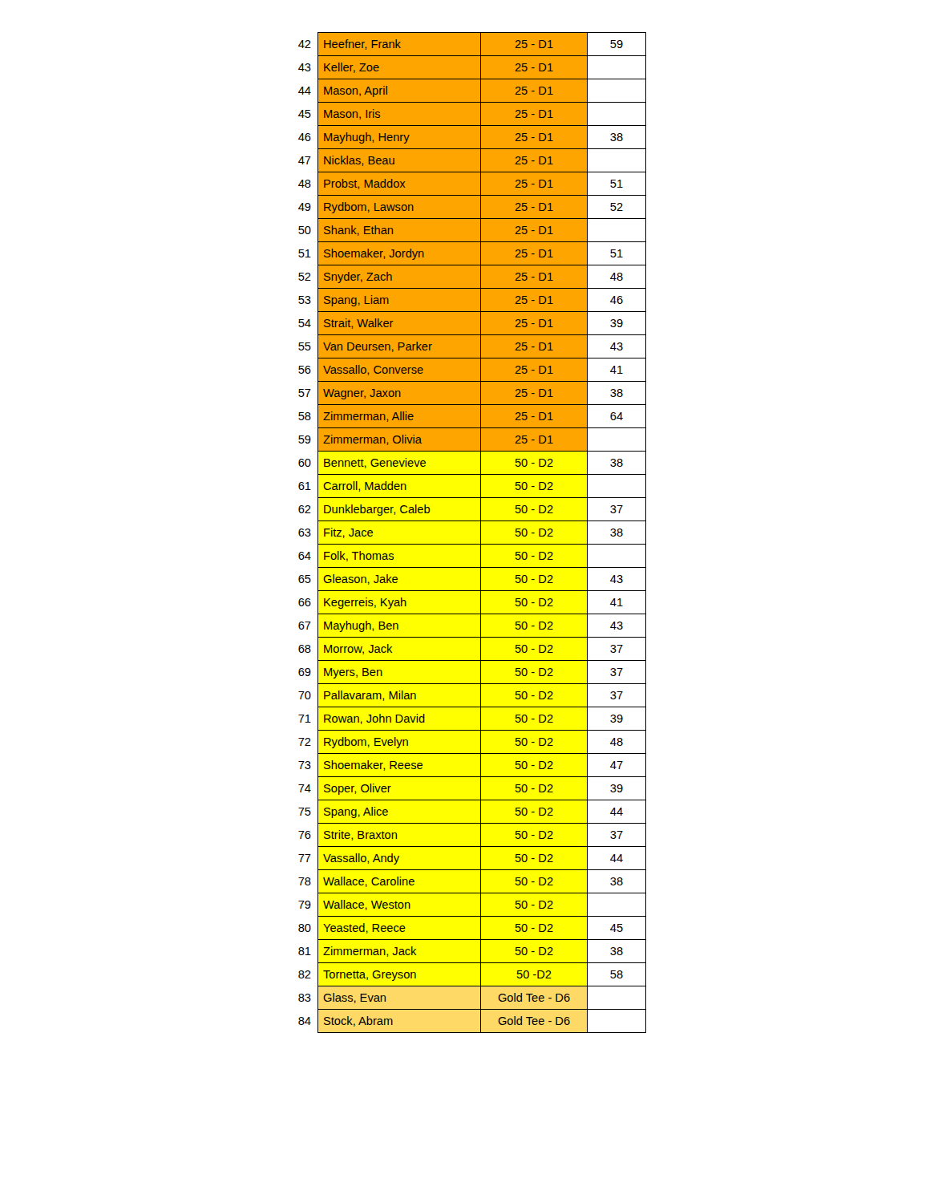| 42 | Heefner, Frank | 25 - D1 | 59 |
| 43 | Keller, Zoe | 25 - D1 | |
| 44 | Mason, April | 25 - D1 | |
| 45 | Mason, Iris | 25 - D1 | |
| 46 | Mayhugh, Henry | 25 - D1 | 38 |
| 47 | Nicklas, Beau | 25 - D1 | |
| 48 | Probst, Maddox | 25 - D1 | 51 |
| 49 | Rydbom, Lawson | 25 - D1 | 52 |
| 50 | Shank, Ethan | 25 - D1 | |
| 51 | Shoemaker, Jordyn | 25 - D1 | 51 |
| 52 | Snyder, Zach | 25 - D1 | 48 |
| 53 | Spang, Liam | 25 - D1 | 46 |
| 54 | Strait, Walker | 25 - D1 | 39 |
| 55 | Van Deursen, Parker | 25 - D1 | 43 |
| 56 | Vassallo, Converse | 25 - D1 | 41 |
| 57 | Wagner, Jaxon | 25 - D1 | 38 |
| 58 | Zimmerman, Allie | 25 - D1 | 64 |
| 59 | Zimmerman, Olivia | 25 - D1 | |
| 60 | Bennett, Genevieve | 50 - D2 | 38 |
| 61 | Carroll, Madden | 50 - D2 | |
| 62 | Dunklebarger, Caleb | 50 - D2 | 37 |
| 63 | Fitz, Jace | 50 - D2 | 38 |
| 64 | Folk, Thomas | 50 - D2 | |
| 65 | Gleason, Jake | 50 - D2 | 43 |
| 66 | Kegerreis, Kyah | 50 - D2 | 41 |
| 67 | Mayhugh, Ben | 50 - D2 | 43 |
| 68 | Morrow, Jack | 50 - D2 | 37 |
| 69 | Myers, Ben | 50 - D2 | 37 |
| 70 | Pallavaram, Milan | 50 - D2 | 37 |
| 71 | Rowan, John David | 50 - D2 | 39 |
| 72 | Rydbom, Evelyn | 50 - D2 | 48 |
| 73 | Shoemaker, Reese | 50 - D2 | 47 |
| 74 | Soper, Oliver | 50 - D2 | 39 |
| 75 | Spang, Alice | 50 - D2 | 44 |
| 76 | Strite, Braxton | 50 - D2 | 37 |
| 77 | Vassallo, Andy | 50 - D2 | 44 |
| 78 | Wallace, Caroline | 50 - D2 | 38 |
| 79 | Wallace, Weston | 50 - D2 | |
| 80 | Yeasted, Reece | 50 - D2 | 45 |
| 81 | Zimmerman, Jack | 50 - D2 | 38 |
| 82 | Tornetta, Greyson | 50 -D2 | 58 |
| 83 | Glass, Evan | Gold Tee - D6 | |
| 84 | Stock, Abram | Gold Tee - D6 | |